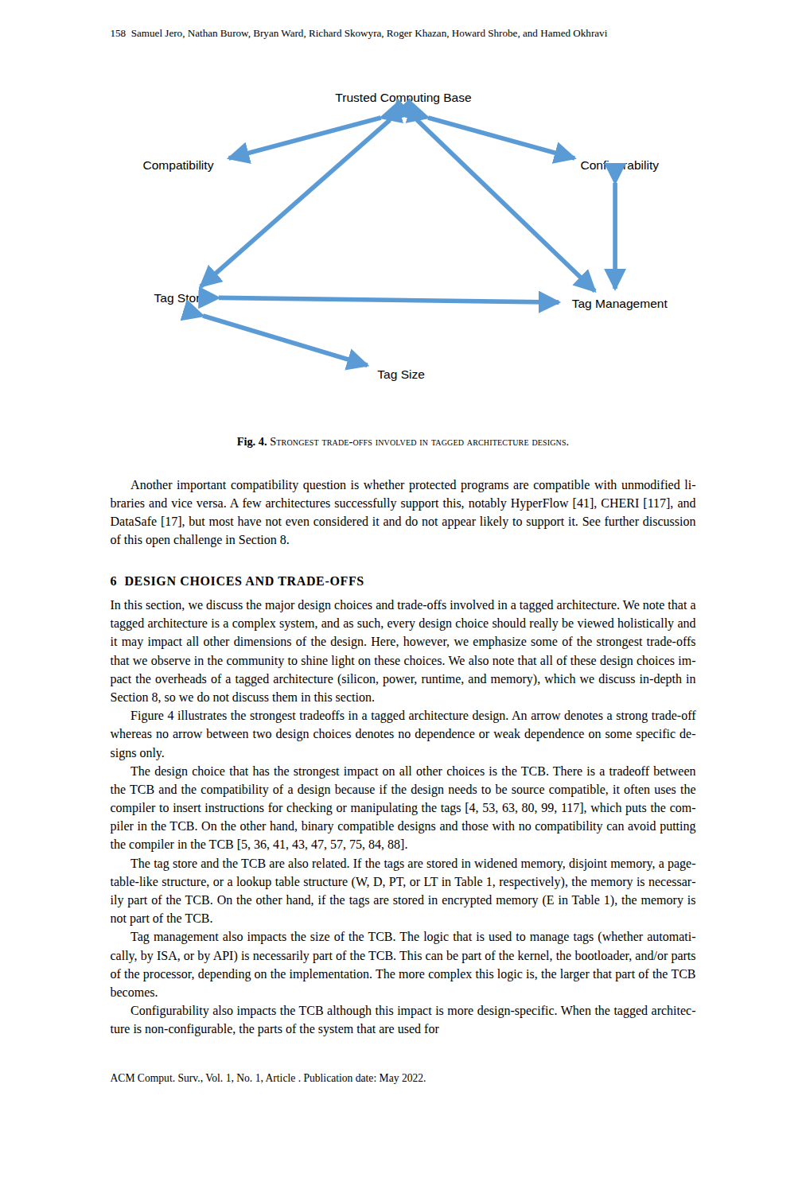158 Samuel Jero, Nathan Burow, Bryan Ward, Richard Skowyra, Roger Khazan, Howard Shrobe, and Hamed Okhravi
Trusted Computing Base Compatibility Configurability Tag Store Tag Management Tag Size
Fig. 4. Strongest trade-offs involved in tagged architecture designs.
Another important compatibility question is whether protected programs are compatible with unmodified libraries and vice versa. A few architectures successfully support this, notably HyperFlow [41], CHERI [117], and DataSafe [17], but most have not even considered it and do not appear likely to support it. See further discussion of this open challenge in Section 8.
6 DESIGN CHOICES AND TRADE-OFFS
In this section, we discuss the major design choices and trade-offs involved in a tagged architecture. We note that a tagged architecture is a complex system, and as such, every design choice should really be viewed holistically and it may impact all other dimensions of the design. Here, however, we emphasize some of the strongest trade-offs that we observe in the community to shine light on these choices. We also note that all of these design choices impact the overheads of a tagged architecture (silicon, power, runtime, and memory), which we discuss in-depth in Section 8, so we do not discuss them in this section.
Figure 4 illustrates the strongest tradeoffs in a tagged architecture design. An arrow denotes a strong trade-off whereas no arrow between two design choices denotes no dependence or weak dependence on some specific designs only.
The design choice that has the strongest impact on all other choices is the TCB. There is a tradeoff between the TCB and the compatibility of a design because if the design needs to be source compatible, it often uses the compiler to insert instructions for checking or manipulating the tags [4, 53, 63, 80, 99, 117], which puts the compiler in the TCB. On the other hand, binary compatible designs and those with no compatibility can avoid putting the compiler in the TCB [5, 36, 41, 43, 47, 57, 75, 84, 88].
The tag store and the TCB are also related. If the tags are stored in widened memory, disjoint memory, a page-table-like structure, or a lookup table structure (W, D, PT, or LT in Table 1, respectively), the memory is necessarily part of the TCB. On the other hand, if the tags are stored in encrypted memory (E in Table 1), the memory is not part of the TCB.
Tag management also impacts the size of the TCB. The logic that is used to manage tags (whether automatically, by ISA, or by API) is necessarily part of the TCB. This can be part of the kernel, the bootloader, and/or parts of the processor, depending on the implementation. The more complex this logic is, the larger that part of the TCB becomes.
Configurability also impacts the TCB although this impact is more design-specific. When the tagged architecture is non-configurable, the parts of the system that are used for
ACM Comput. Surv., Vol. 1, No. 1, Article . Publication date: May 2022.